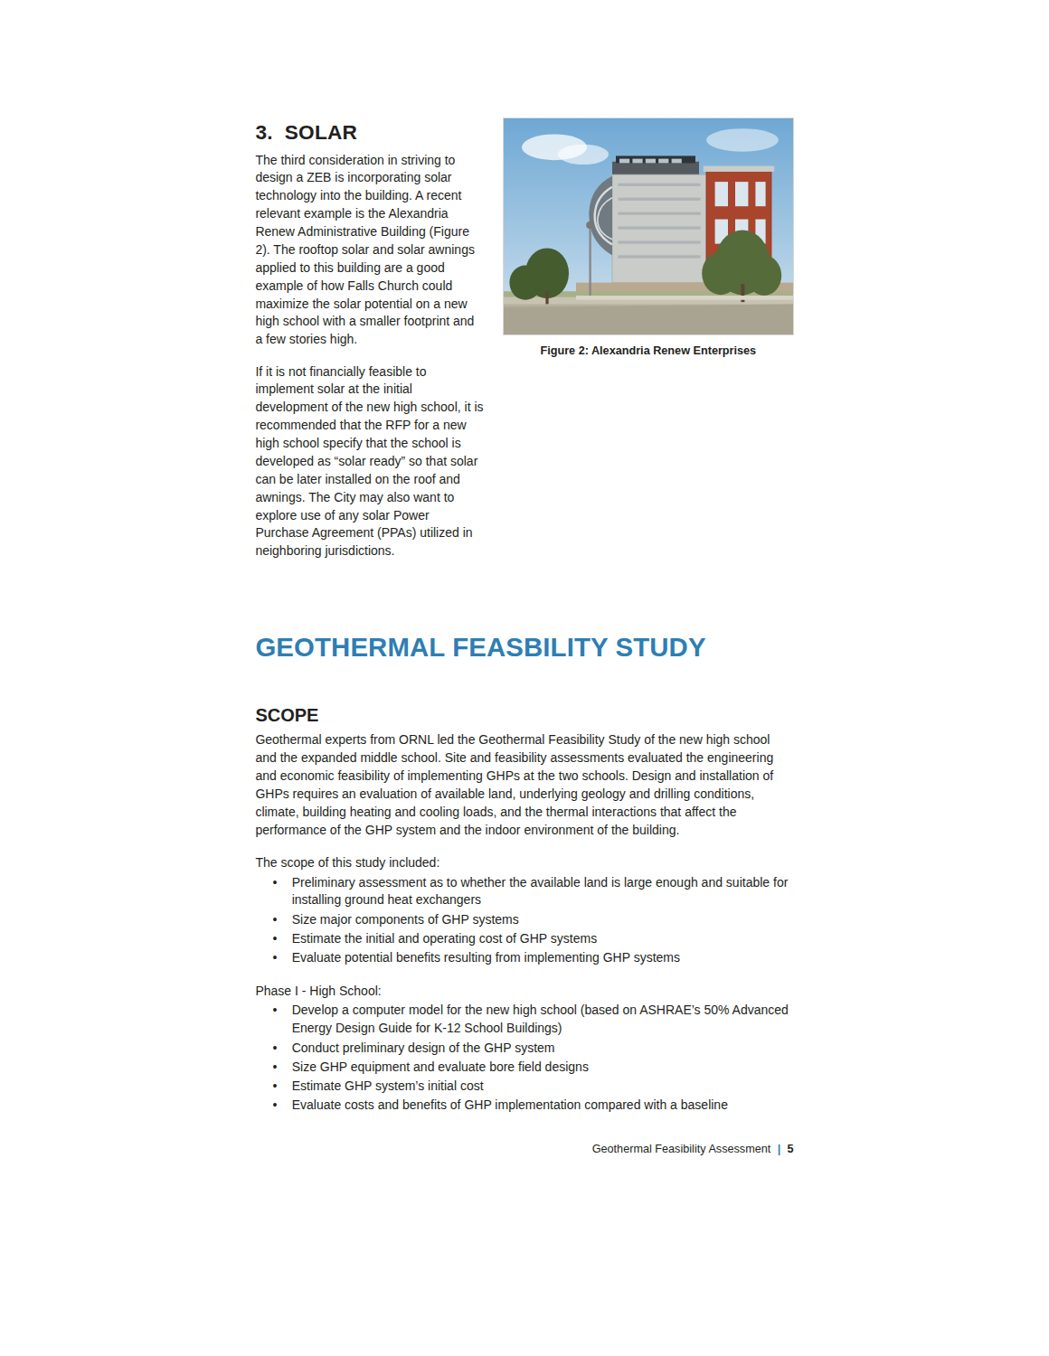3. SOLAR
The third consideration in striving to design a ZEB is incorporating solar technology into the building. A recent relevant example is the Alexandria Renew Administrative Building (Figure 2). The rooftop solar and solar awnings applied to this building are a good example of how Falls Church could maximize the solar potential on a new high school with a smaller footprint and a few stories high.
If it is not financially feasible to implement solar at the initial development of the new high school, it is recommended that the RFP for a new high school specify that the school is developed as “solar ready” so that solar can be later installed on the roof and awnings. The City may also want to explore use of any solar Power Purchase Agreement (PPAs) utilized in neighboring jurisdictions.
Figure 2: Alexandria Renew Enterprises
GEOTHERMAL FEASBILITY STUDY
SCOPE
Geothermal experts from ORNL led the Geothermal Feasibility Study of the new high school and the expanded middle school. Site and feasibility assessments evaluated the engineering and economic feasibility of implementing GHPs at the two schools. Design and installation of GHPs requires an evaluation of available land, underlying geology and drilling conditions, climate, building heating and cooling loads, and the thermal interactions that affect the performance of the GHP system and the indoor environment of the building.
The scope of this study included:
Preliminary assessment as to whether the available land is large enough and suitable for installing ground heat exchangers
Size major components of GHP systems
Estimate the initial and operating cost of GHP systems
Evaluate potential benefits resulting from implementing GHP systems
Phase I - High School:
Develop a computer model for the new high school (based on ASHRAE’s 50% Advanced Energy Design Guide for K-12 School Buildings)
Conduct preliminary design of the GHP system
Size GHP equipment and evaluate bore field designs
Estimate GHP system’s initial cost
Evaluate costs and benefits of GHP implementation compared with a baseline
Geothermal Feasibility Assessment | 5